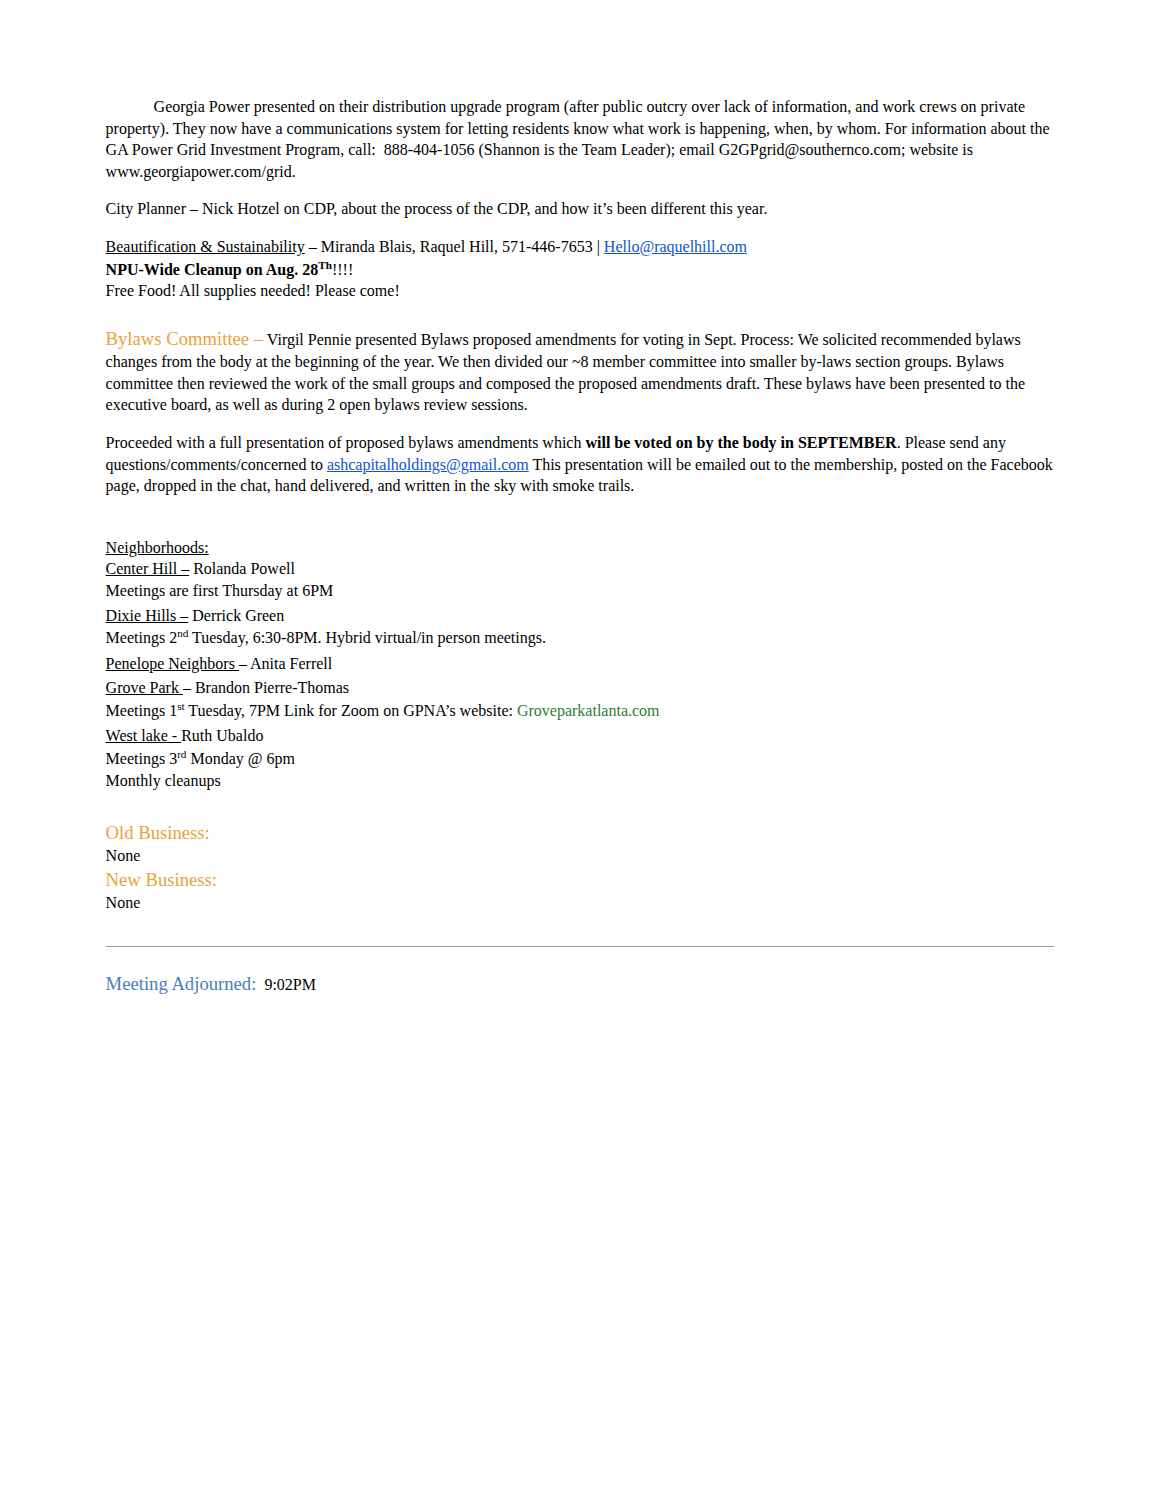Georgia Power presented on their distribution upgrade program (after public outcry over lack of information, and work crews on private property). They now have a communications system for letting residents know what work is happening, when, by whom. For information about the GA Power Grid Investment Program, call: 888-404-1056 (Shannon is the Team Leader); email G2GPgrid@southernco.com; website is www.georgiapower.com/grid.
City Planner – Nick Hotzel on CDP, about the process of the CDP, and how it’s been different this year.
Beautification & Sustainability – Miranda Blais, Raquel Hill, 571-446-7653 | Hello@raquelhill.com
NPU-Wide Cleanup on Aug. 28Th!!!!
Free Food! All supplies needed! Please come!
Bylaws Committee – Virgil Pennie presented Bylaws proposed amendments for voting in Sept. Process: We solicited recommended bylaws changes from the body at the beginning of the year. We then divided our ~8 member committee into smaller by-laws section groups. Bylaws committee then reviewed the work of the small groups and composed the proposed amendments draft. These bylaws have been presented to the executive board, as well as during 2 open bylaws review sessions.
Proceeded with a full presentation of proposed bylaws amendments which will be voted on by the body in SEPTEMBER. Please send any questions/comments/concerned to ashcapitalholdings@gmail.com This presentation will be emailed out to the membership, posted on the Facebook page, dropped in the chat, hand delivered, and written in the sky with smoke trails.
Neighborhoods:
Center Hill – Rolanda Powell
Meetings are first Thursday at 6PM
Dixie Hills – Derrick Green
Meetings 2nd Tuesday, 6:30-8PM. Hybrid virtual/in person meetings.
Penelope Neighbors – Anita Ferrell
Grove Park – Brandon Pierre-Thomas
Meetings 1st Tuesday, 7PM Link for Zoom on GPNA’s website: Groveparkatlanta.com
West lake - Ruth Ubaldo
Meetings 3rd Monday @ 6pm
Monthly cleanups
Old Business:
None
New Business:
None
Meeting Adjourned: 9:02PM